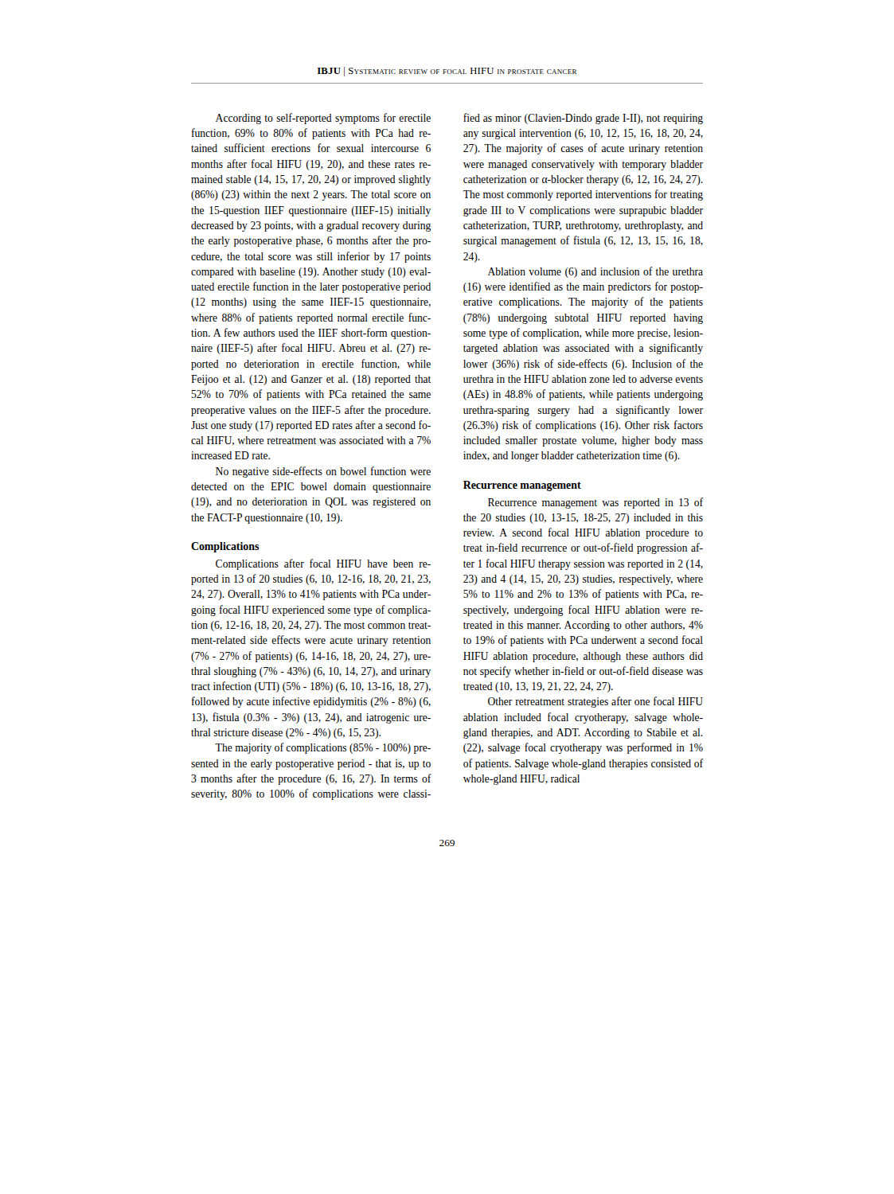IBJU|Systematic review of focal HIFU in prostate cancer
According to self-reported symptoms for erectile function, 69% to 80% of patients with PCa had retained sufficient erections for sexual intercourse 6 months after focal HIFU (19, 20), and these rates remained stable (14, 15, 17, 20, 24) or improved slightly (86%) (23) within the next 2 years. The total score on the 15-question IIEF questionnaire (IIEF-15) initially decreased by 23 points, with a gradual recovery during the early postoperative phase, 6 months after the procedure, the total score was still inferior by 17 points compared with baseline (19). Another study (10) evaluated erectile function in the later postoperative period (12 months) using the same IIEF-15 questionnaire, where 88% of patients reported normal erectile function. A few authors used the IIEF short-form questionnaire (IIEF-5) after focal HIFU. Abreu et al. (27) reported no deterioration in erectile function, while Feijoo et al. (12) and Ganzer et al. (18) reported that 52% to 70% of patients with PCa retained the same preoperative values on the IIEF-5 after the procedure. Just one study (17) reported ED rates after a second focal HIFU, where retreatment was associated with a 7% increased ED rate.
No negative side-effects on bowel function were detected on the EPIC bowel domain questionnaire (19), and no deterioration in QOL was registered on the FACT-P questionnaire (10, 19).
Complications
Complications after focal HIFU have been reported in 13 of 20 studies (6, 10, 12-16, 18, 20, 21, 23, 24, 27). Overall, 13% to 41% patients with PCa undergoing focal HIFU experienced some type of complication (6, 12-16, 18, 20, 24, 27). The most common treatment-related side effects were acute urinary retention (7% - 27% of patients) (6, 14-16, 18, 20, 24, 27), urethral sloughing (7% - 43%) (6, 10, 14, 27), and urinary tract infection (UTI) (5% - 18%) (6, 10, 13-16, 18, 27), followed by acute infective epididymitis (2% - 8%) (6, 13), fistula (0.3% - 3%) (13, 24), and iatrogenic urethral stricture disease (2% - 4%) (6, 15, 23).
The majority of complications (85% - 100%) presented in the early postoperative period - that is, up to 3 months after the procedure (6, 16, 27). In terms of severity, 80% to 100% of complications were classified as minor (Clavien-Dindo grade I-II), not requiring any surgical intervention (6, 10, 12, 15, 16, 18, 20, 24, 27). The majority of cases of acute urinary retention were managed conservatively with temporary bladder catheterization or α-blocker therapy (6, 12, 16, 24, 27). The most commonly reported interventions for treating grade III to V complications were suprapubic bladder catheterization, TURP, urethrotomy, urethroplasty, and surgical management of fistula (6, 12, 13, 15, 16, 18, 24).
Ablation volume (6) and inclusion of the urethra (16) were identified as the main predictors for postoperative complications. The majority of the patients (78%) undergoing subtotal HIFU reported having some type of complication, while more precise, lesion-targeted ablation was associated with a significantly lower (36%) risk of side-effects (6). Inclusion of the urethra in the HIFU ablation zone led to adverse events (AEs) in 48.8% of patients, while patients undergoing urethra-sparing surgery had a significantly lower (26.3%) risk of complications (16). Other risk factors included smaller prostate volume, higher body mass index, and longer bladder catheterization time (6).
Recurrence management
Recurrence management was reported in 13 of the 20 studies (10, 13-15, 18-25, 27) included in this review. A second focal HIFU ablation procedure to treat in-field recurrence or out-of-field progression after 1 focal HIFU therapy session was reported in 2 (14, 23) and 4 (14, 15, 20, 23) studies, respectively, where 5% to 11% and 2% to 13% of patients with PCa, respectively, undergoing focal HIFU ablation were retreated in this manner. According to other authors, 4% to 19% of patients with PCa underwent a second focal HIFU ablation procedure, although these authors did not specify whether in-field or out-of-field disease was treated (10, 13, 19, 21, 22, 24, 27).
Other retreatment strategies after one focal HIFU ablation included focal cryotherapy, salvage whole-gland therapies, and ADT. According to Stabile et al. (22), salvage focal cryotherapy was performed in 1% of patients. Salvage whole-gland therapies consisted of whole-gland HIFU, radical
269